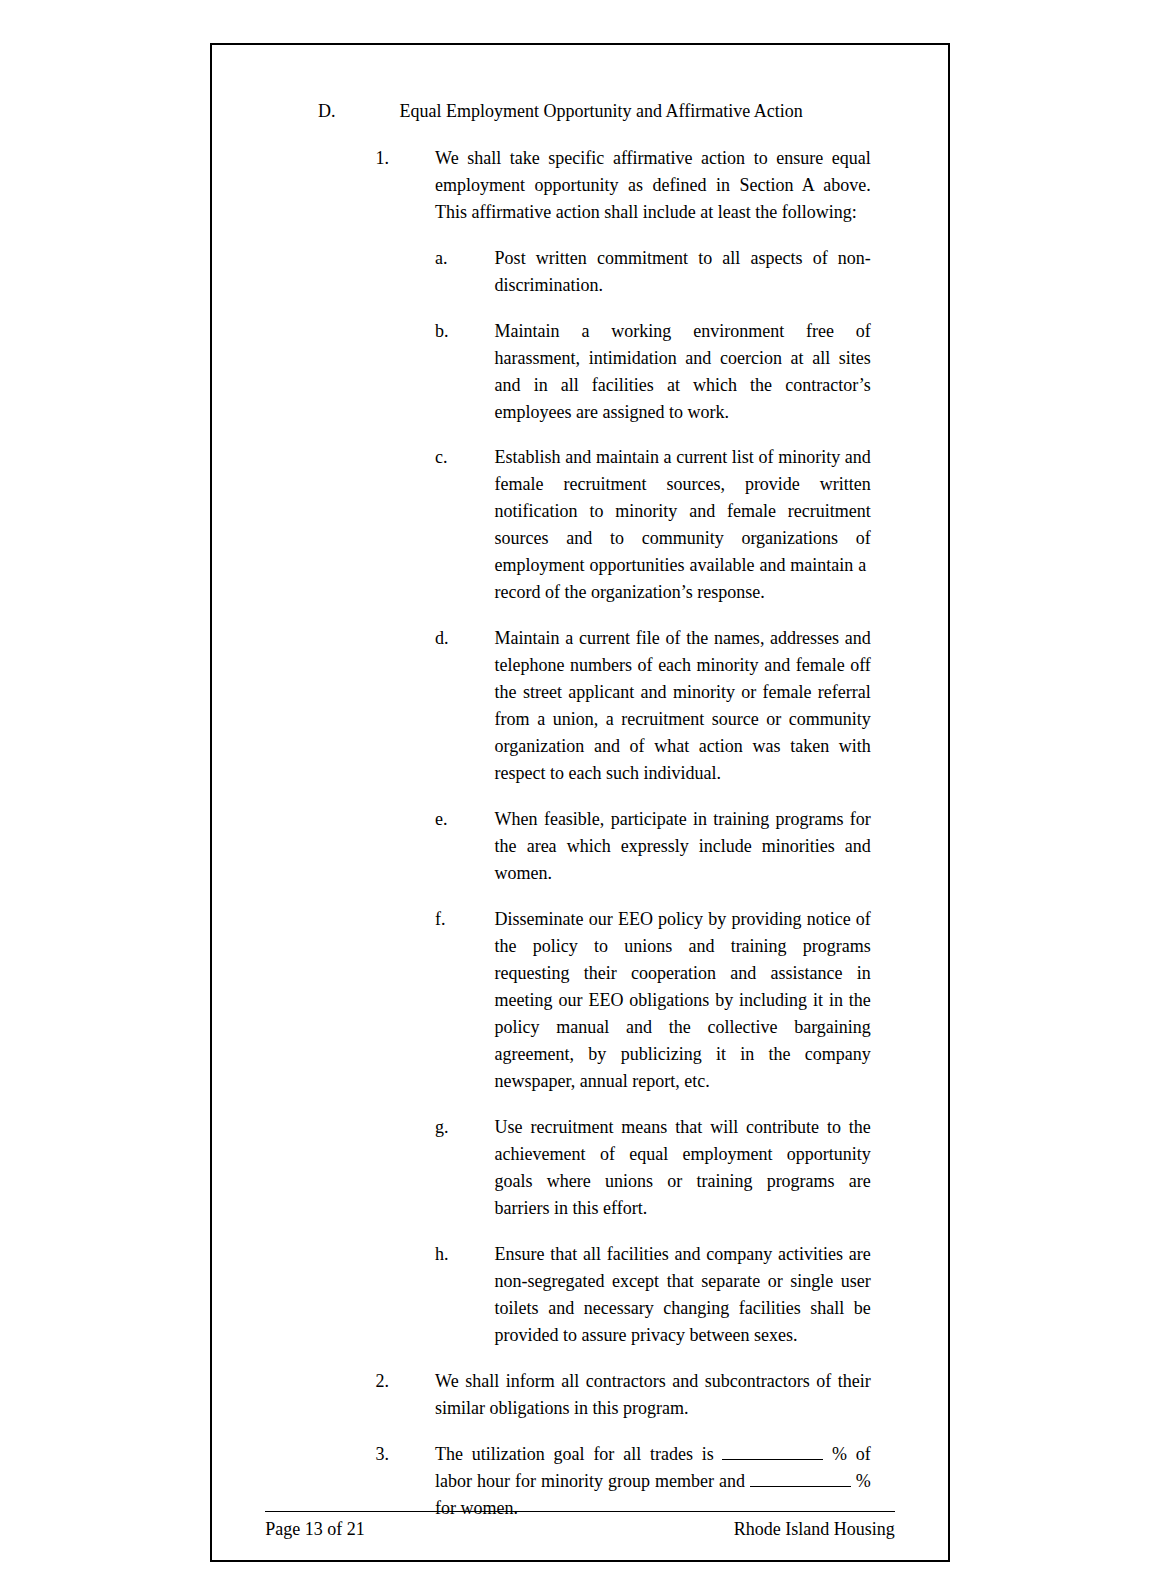D. Equal Employment Opportunity and Affirmative Action
1. We shall take specific affirmative action to ensure equal employment opportunity as defined in Section A above. This affirmative action shall include at least the following:
a. Post written commitment to all aspects of non-discrimination.
b. Maintain a working environment free of harassment, intimidation and coercion at all sites and in all facilities at which the contractor’s employees are assigned to work.
c. Establish and maintain a current list of minority and female recruitment sources, provide written notification to minority and female recruitment sources and to community organizations of employment opportunities available and maintain a record of the organization’s response.
d. Maintain a current file of the names, addresses and telephone numbers of each minority and female off the street applicant and minority or female referral from a union, a recruitment source or community organization and of what action was taken with respect to each such individual.
e. When feasible, participate in training programs for the area which expressly include minorities and women.
f. Disseminate our EEO policy by providing notice of the policy to unions and training programs requesting their cooperation and assistance in meeting our EEO obligations by including it in the policy manual and the collective bargaining agreement, by publicizing it in the company newspaper, annual report, etc.
g. Use recruitment means that will contribute to the achievement of equal employment opportunity goals where unions or training programs are barriers in this effort.
h. Ensure that all facilities and company activities are non-segregated except that separate or single user toilets and necessary changing facilities shall be provided to assure privacy between sexes.
2. We shall inform all contractors and subcontractors of their similar obligations in this program.
3. The utilization goal for all trades is % of labor hour for minority group member and % for women.
Page 13 of 21 Rhode Island Housing